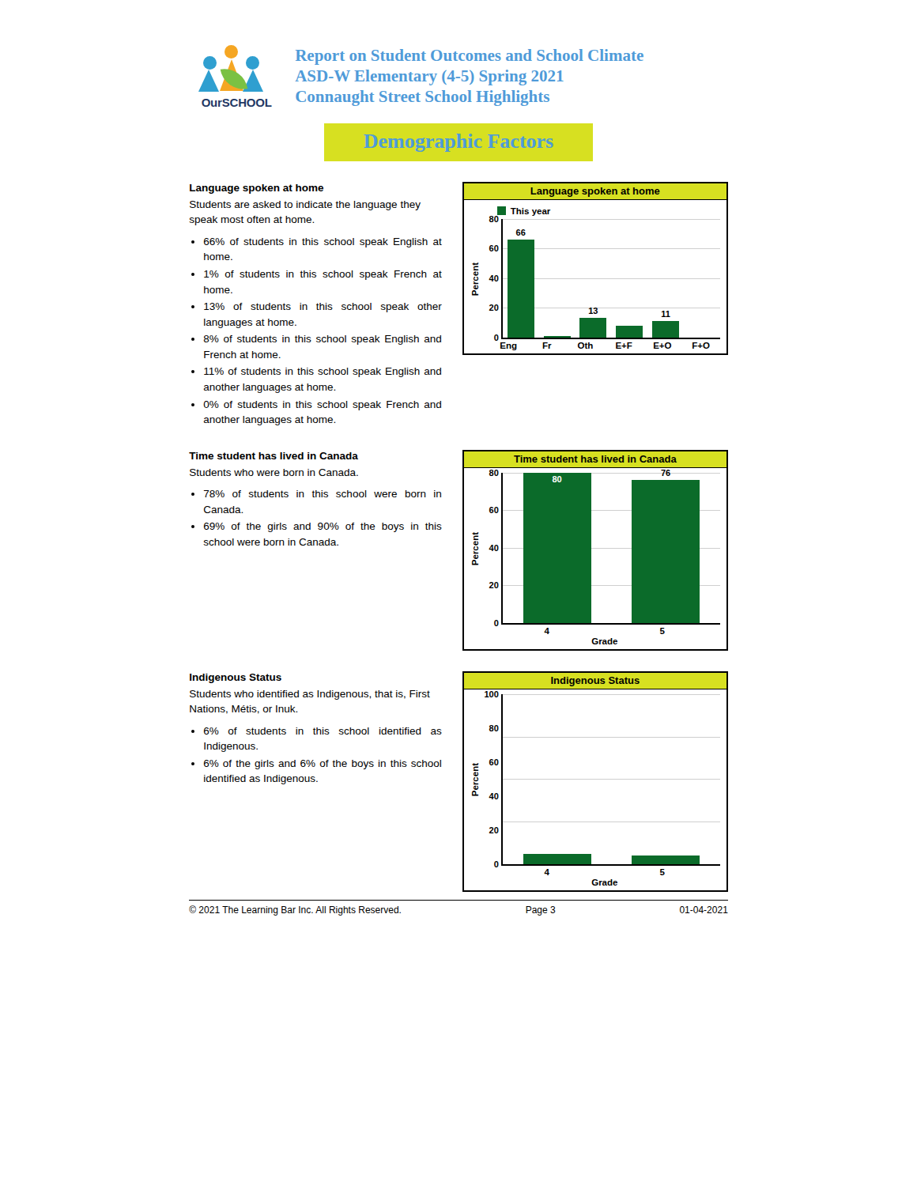Our SCHOOL
Report on Student Outcomes and School Climate
ASD-W Elementary (4-5) Spring 2021
Connaught Street School Highlights
Demographic Factors
Language spoken at home
Students are asked to indicate the language they speak most often at home.
66% of students in this school speak English at home.
1% of students in this school speak French at home.
13% of students in this school speak other languages at home.
8% of students in this school speak English and French at home.
11% of students in this school speak English and another languages at home.
0% of students in this school speak French and another languages at home.
Language spoken at home
This year
Percent
80 60 40 20 0
66
13
11
Eng
Fr
Oth
E+F
E+O
F+O
Time student has lived in Canada
Students who were born in Canada.
78% of students in this school were born in Canada.
69% of the girls and 90% of the boys in this school were born in Canada.
Time student has lived in Canada
Percent
80 60 40 20 0
80
76
4
5
Grade
Indigenous Status
Students who identified as Indigenous, that is, First Nations, Métis, or Inuk.
6% of students in this school identified as Indigenous.
6% of the girls and 6% of the boys in this school identified as Indigenous.
Indigenous Status
Percent
100 80 60 40 20 0
4
5
Grade
© 2021 The Learning Bar Inc. All Rights Reserved.
Page 3
01-04-2021